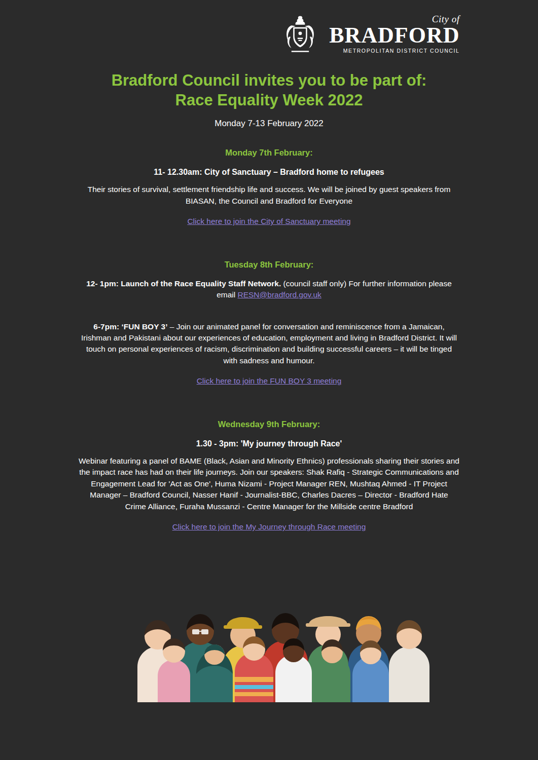City of BRADFORD METROPOLITAN DISTRICT COUNCIL
Bradford Council invites you to be part of:
Race Equality Week 2022
Monday 7-13 February 2022
Monday 7th February:
11- 12.30am: City of Sanctuary – Bradford home to refugees
Their stories of survival, settlement friendship life and success. We will be joined by guest speakers from BIASAN, the Council and Bradford for Everyone
Click here to join the City of Sanctuary meeting
Tuesday 8th February:
12- 1pm: Launch of the Race Equality Staff Network. (council staff only) For further information please email RESN@bradford.gov.uk
6-7pm: ‘FUN BOY 3’ – Join our animated panel for conversation and reminiscence from a Jamaican, Irishman and Pakistani about our experiences of education, employment and living in Bradford District. It will touch on personal experiences of racism, discrimination and building successful careers – it will be tinged with sadness and humour.
Click here to join the FUN BOY 3 meeting
Wednesday 9th February:
1.30 - 3pm: 'My journey through Race'
Webinar featuring a panel of BAME (Black, Asian and Minority Ethnics) professionals sharing their stories and the impact race has had on their life journeys. Join our speakers: Shak Rafiq - Strategic Communications and Engagement Lead for 'Act as One', Huma Nizami - Project Manager REN, Mushtaq Ahmed - IT Project Manager – Bradford Council, Nasser Hanif - Journalist-BBC, Charles Dacres – Director - Bradford Hate Crime Alliance, Furaha Mussanzi - Centre Manager for the Millside centre Bradford
Click here to join the My Journey through Race meeting